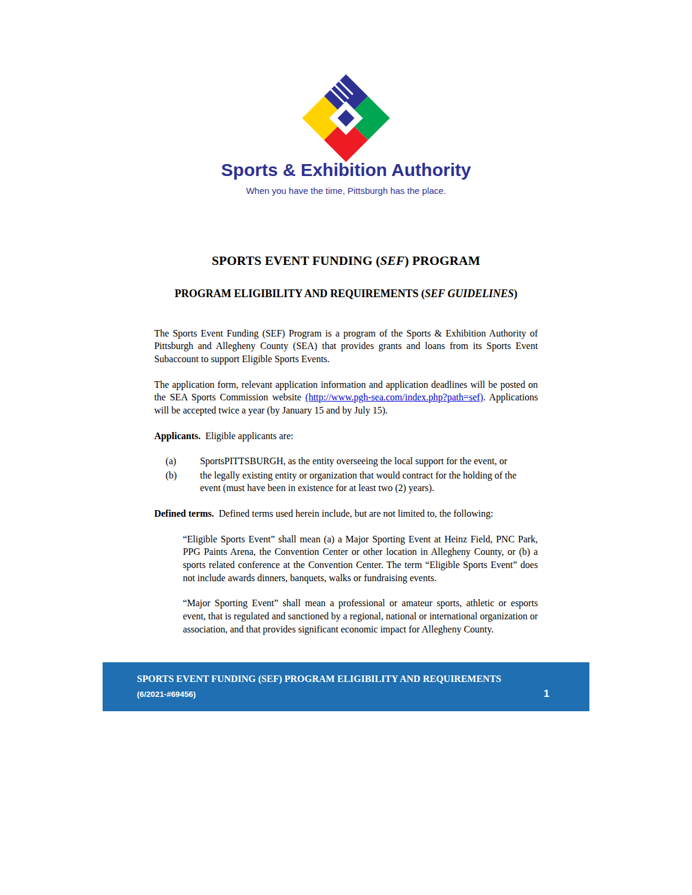Sports & Exhibition Authority When you have the time, Pittsburgh has the place.
SPORTS EVENT FUNDING (SEF) PROGRAM
PROGRAM ELIGIBILITY AND REQUIREMENTS (SEF GUIDELINES)
The Sports Event Funding (SEF) Program is a program of the Sports & Exhibition Authority of Pittsburgh and Allegheny County (SEA) that provides grants and loans from its Sports Event Subaccount to support Eligible Sports Events.
The application form, relevant application information and application deadlines will be posted on the SEA Sports Commission website (http://www.pgh-sea.com/index.php?path=sef). Applications will be accepted twice a year (by January 15 and by July 15).
Applicants. Eligible applicants are:
(a) SportsPITTSBURGH, as the entity overseeing the local support for the event, or
(b) the legally existing entity or organization that would contract for the holding of the event (must have been in existence for at least two (2) years).
Defined terms. Defined terms used herein include, but are not limited to, the following:
“Eligible Sports Event” shall mean (a) a Major Sporting Event at Heinz Field, PNC Park, PPG Paints Arena, the Convention Center or other location in Allegheny County, or (b) a sports related conference at the Convention Center. The term “Eligible Sports Event” does not include awards dinners, banquets, walks or fundraising events.
“Major Sporting Event” shall mean a professional or amateur sports, athletic or esports event, that is regulated and sanctioned by a regional, national or international organization or association, and that provides significant economic impact for Allegheny County.
SPORTS EVENT FUNDING (SEF) PROGRAM ELIGIBILITY AND REQUIREMENTS
(6/2021-#69456) 1